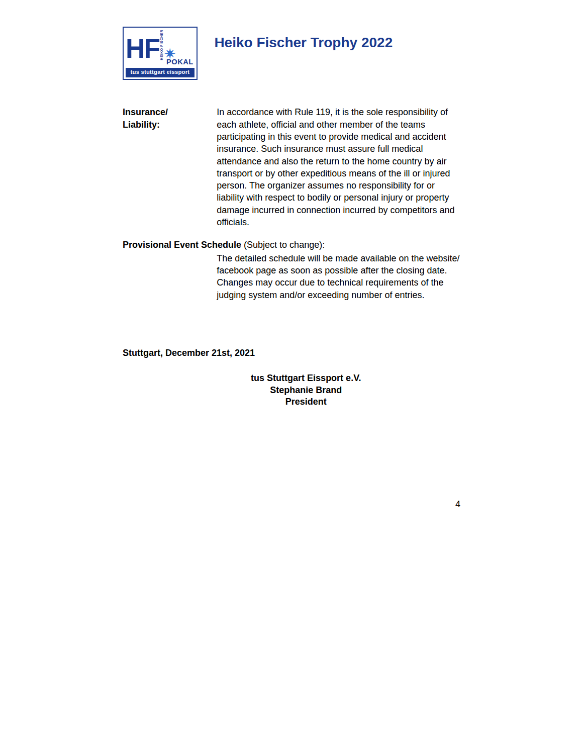HF HEIKO FISCHER ✷
POKAL
tus stuttgart eissport
Heiko Fischer Trophy 2022
Insurance/Liability:
In accordance with Rule 119, it is the sole responsibility of each athlete, official and other member of the teams participating in this event to provide medical and accident insurance. Such insurance must assure full medical attendance and also the return to the home country by air transport or by other expeditious means of the ill or injured person. The organizer assumes no responsibility for or liability with respect to bodily or personal injury or property damage incurred in connection incurred by competitors and officials.
Provisional Event Schedule (Subject to change):
The detailed schedule will be made available on the website/ facebook page as soon as possible after the closing date. Changes may occur due to technical requirements of the judging system and/or exceeding number of entries.
Stuttgart, December 21st, 2021
tus Stuttgart Eissport e.V.
Stephanie Brand
President
4